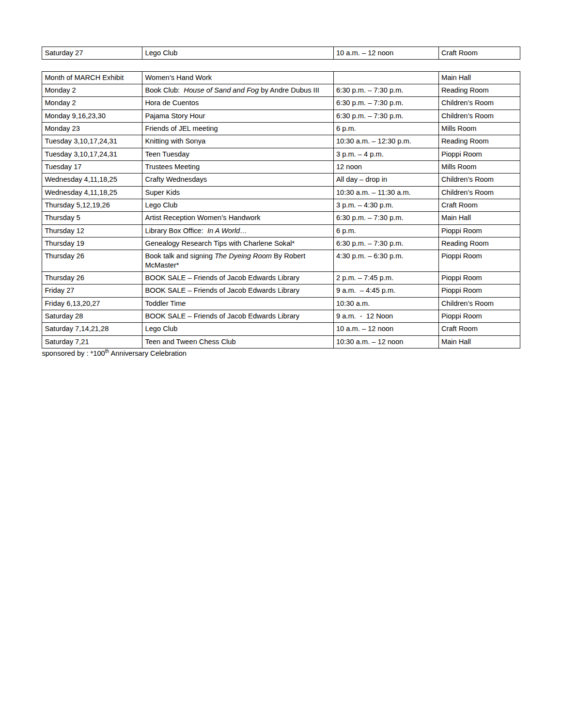| Saturday 27 | Lego Club | 10 a.m. – 12 noon | Craft Room |
| Month of MARCH Exhibit | Women’s Hand Work | | Main Hall |
| Monday 2 | Book Club: House of Sand and Fog by Andre Dubus III | 6:30 p.m. – 7:30 p.m. | Reading Room |
| Monday 2 | Hora de Cuentos | 6:30 p.m. – 7:30 p.m. | Children’s Room |
| Monday 9,16,23,30 | Pajama Story Hour | 6:30 p.m. – 7:30 p.m. | Children’s Room |
| Monday 23 | Friends of JEL meeting | 6 p.m. | Mills Room |
| Tuesday 3,10,17,24,31 | Knitting with Sonya | 10:30 a.m. – 12:30 p.m. | Reading Room |
| Tuesday 3,10,17,24,31 | Teen Tuesday | 3 p.m. – 4 p.m. | Pioppi Room |
| Tuesday 17 | Trustees Meeting | 12 noon | Mills Room |
| Wednesday 4,11,18,25 | Crafty Wednesdays | All day – drop in | Children’s Room |
| Wednesday 4,11,18,25 | Super Kids | 10:30 a.m. – 11:30 a.m. | Children’s Room |
| Thursday 5,12,19,26 | Lego Club | 3 p.m. – 4:30 p.m. | Craft Room |
| Thursday 5 | Artist Reception Women’s Handwork | 6:30 p.m. – 7:30 p.m. | Main Hall |
| Thursday 12 | Library Box Office: In A World… | 6 p.m. | Pioppi Room |
| Thursday 19 | Genealogy Research Tips with Charlene Sokal* | 6:30 p.m. – 7:30 p.m. | Reading Room |
| Thursday 26 | Book talk and signing The Dyeing Room By Robert McMaster* | 4:30 p.m. – 6:30 p.m. | Pioppi Room |
| Thursday 26 | BOOK SALE – Friends of Jacob Edwards Library | 2 p.m. – 7:45 p.m. | Pioppi Room |
| Friday 27 | BOOK SALE – Friends of Jacob Edwards Library | 9 a.m. – 4:45 p.m. | Pioppi Room |
| Friday 6,13,20,27 | Toddler Time | 10:30 a.m. | Children’s Room |
| Saturday 28 | BOOK SALE – Friends of Jacob Edwards Library | 9 a.m. - 12 Noon | Pioppi Room |
| Saturday 7,14,21,28 | Lego Club | 10 a.m. – 12 noon | Craft Room |
| Saturday 7,21 | Teen and Tween Chess Club | 10:30 a.m. – 12 noon | Main Hall |
sponsored by : *100th Anniversary Celebration